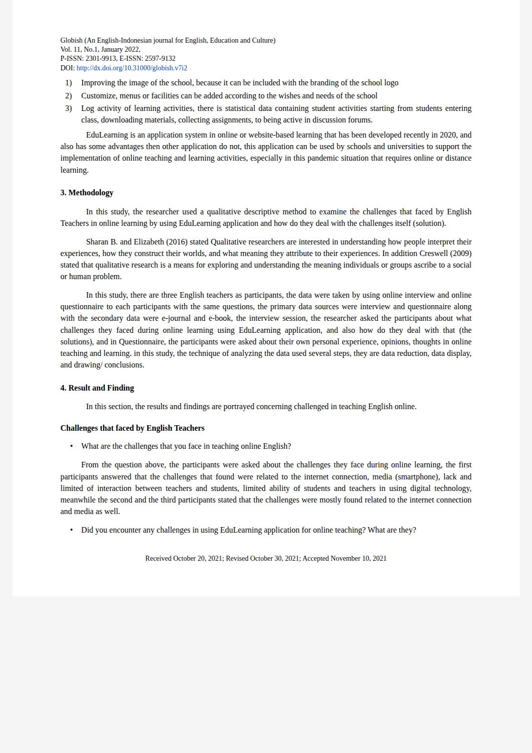Globish (An English-Indonesian journal for English, Education and Culture)
Vol. 11, No.1, January 2022,
P-ISSN: 2301-9913, E-ISSN: 2597-9132
DOI: http://dx.doi.org/10.31000/globish.v7i2
Improving the image of the school, because it can be included with the branding of the school logo
Customize, menus or facilities can be added according to the wishes and needs of the school
Log activity of learning activities, there is statistical data containing student activities starting from students entering class, downloading materials, collecting assignments, to being active in discussion forums.
EduLearning is an application system in online or website-based learning that has been developed recently in 2020, and also has some advantages then other application do not, this application can be used by schools and universities to support the implementation of online teaching and learning activities, especially in this pandemic situation that requires online or distance learning.
3. Methodology
In this study, the researcher used a qualitative descriptive method to examine the challenges that faced by English Teachers in online learning by using EduLearning application and how do they deal with the challenges itself (solution).
Sharan B. and Elizabeth (2016) stated Qualitative researchers are interested in understanding how people interpret their experiences, how they construct their worlds, and what meaning they attribute to their experiences. In addition Creswell (2009) stated that qualitative research is a means for exploring and understanding the meaning individuals or groups ascribe to a social or human problem.
In this study, there are three English teachers as participants, the data were taken by using online interview and online questionnaire to each participants with the same questions, the primary data sources were interview and questionnaire along with the secondary data were e-journal and e-book, the interview session, the researcher asked the participants about what challenges they faced during online learning using EduLearning application, and also how do they deal with that (the solutions), and in Questionnaire, the participants were asked about their own personal experience, opinions, thoughts in online teaching and learning. in this study, the technique of analyzing the data used several steps, they are data reduction, data display, and drawing/ conclusions.
4. Result and Finding
In this section, the results and findings are portrayed concerning challenged in teaching English online.
Challenges that faced by English Teachers
What are the challenges that you face in teaching online English?
From the question above, the participants were asked about the challenges they face during online learning, the first participants answered that the challenges that found were related to the internet connection, media (smartphone), lack and limited of interaction between teachers and students, limited ability of students and teachers in using digital technology, meanwhile the second and the third participants stated that the challenges were mostly found related to the internet connection and media as well.
Did you encounter any challenges in using EduLearning application for online teaching? What are they?
Received October 20, 2021; Revised October 30, 2021; Accepted November 10, 2021